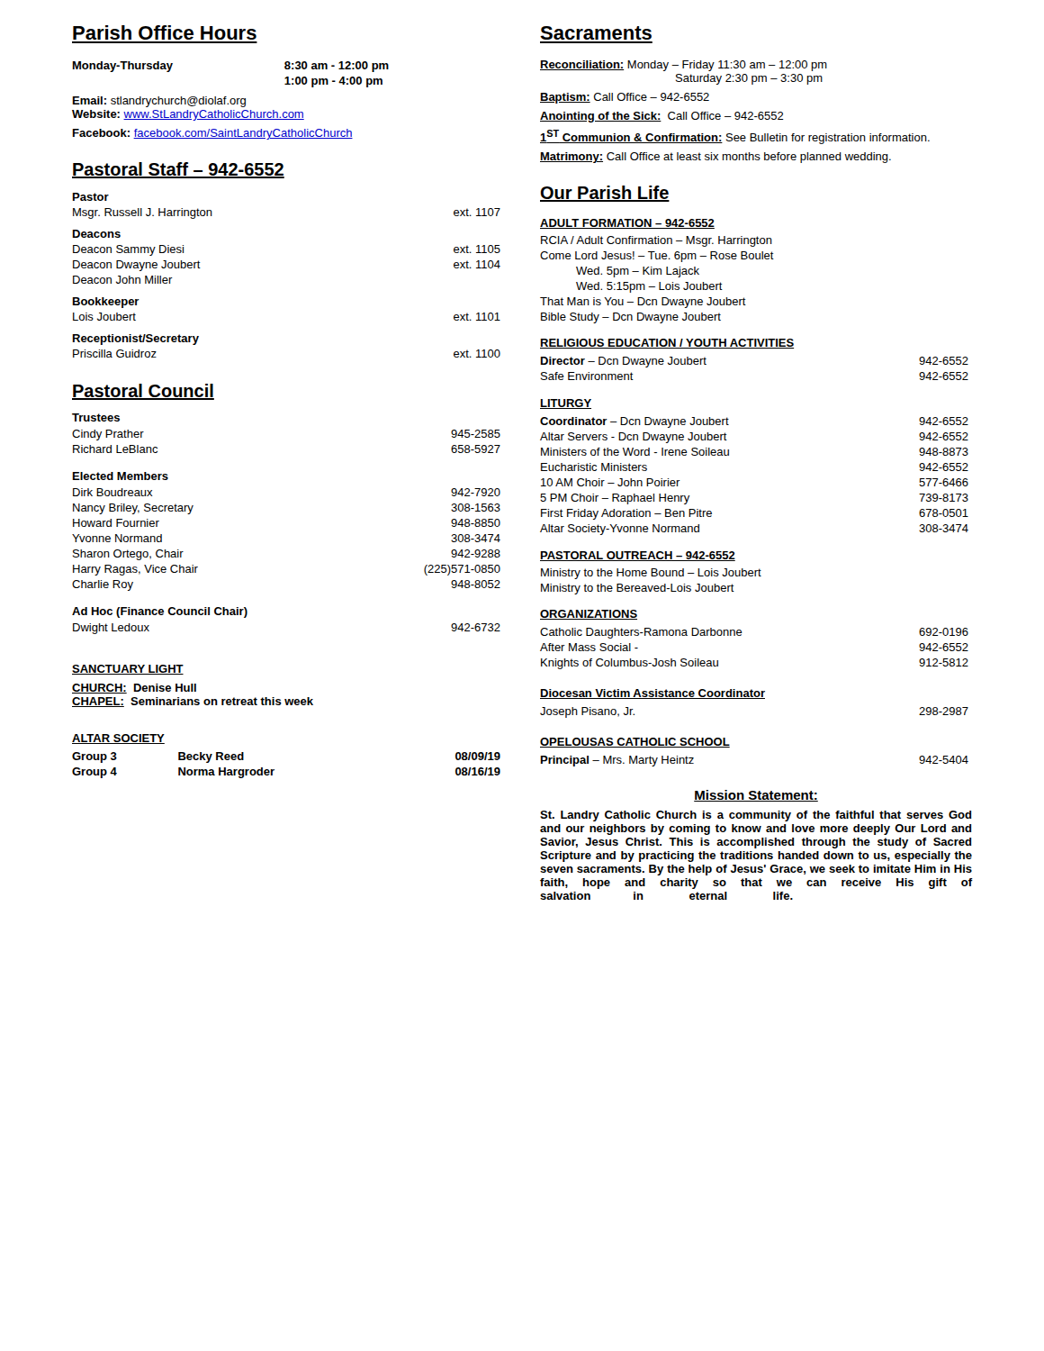Parish Office Hours
| Monday-Thursday | 8:30 am - 12:00 pm |
| | 1:00 pm - 4:00 pm |
Email: stlandrychurch@diolaf.org
Website: www.StLandryCatholicChurch.com
Facebook: facebook.com/SaintLandryCatholicChurch
Pastoral Staff – 942-6552
| Pastor |
| Msgr. Russell J. Harrington | ext. 1107 |
| Deacons |
| Deacon Sammy Diesi | ext. 1105 |
| Deacon Dwayne Joubert | ext. 1104 |
| Deacon John Miller | |
| Bookkeeper |
| Lois Joubert | ext. 1101 |
| Receptionist/Secretary |
| Priscilla Guidroz | ext. 1100 |
Pastoral Council
Trustees
| Cindy Prather | 945-2585 |
| Richard LeBlanc | 658-5927 |
Elected Members
| Dirk Boudreaux | 942-7920 |
| Nancy Briley, Secretary | 308-1563 |
| Howard Fournier | 948-8850 |
| Yvonne Normand | 308-3474 |
| Sharon Ortego, Chair | 942-9288 |
| Harry Ragas, Vice Chair | (225)571-0850 |
| Charlie Roy | 948-8052 |
Ad Hoc (Finance Council Chair)
| Dwight Ledoux | 942-6732 |
SANCTUARY LIGHT
CHURCH: Denise Hull
CHAPEL: Seminarians on retreat this week
ALTAR SOCIETY
| Group 3 | Becky Reed | 08/09/19 |
| Group 4 | Norma Hargroder | 08/16/19 |
Sacraments
Reconciliation: Monday – Friday 11:30 am – 12:00 pm
Saturday 2:30 pm – 3:30 pm
Baptism: Call Office – 942-6552
Anointing of the Sick: Call Office – 942-6552
1ST Communion & Confirmation: See Bulletin for registration information.
Matrimony: Call Office at least six months before planned wedding.
Our Parish Life
ADULT FORMATION – 942-6552
RCIA / Adult Confirmation – Msgr. Harrington
Come Lord Jesus! – Tue. 6pm – Rose Boulet
Wed. 5pm – Kim Lajack
Wed. 5:15pm – Lois Joubert
That Man is You – Dcn Dwayne Joubert
Bible Study – Dcn Dwayne Joubert
RELIGIOUS EDUCATION / YOUTH ACTIVITIES
| Director – Dcn Dwayne Joubert | 942-6552 |
| Safe Environment | 942-6552 |
LITURGY
| Coordinator – Dcn Dwayne Joubert | 942-6552 |
| Altar Servers - Dcn Dwayne Joubert | 942-6552 |
| Ministers of the Word - Irene Soileau | 948-8873 |
| Eucharistic Ministers | 942-6552 |
| 10 AM Choir – John Poirier | 577-6466 |
| 5 PM Choir – Raphael Henry | 739-8173 |
| First Friday Adoration – Ben Pitre | 678-0501 |
| Altar Society-Yvonne Normand | 308-3474 |
PASTORAL OUTREACH – 942-6552
Ministry to the Home Bound – Lois Joubert
Ministry to the Bereaved-Lois Joubert
ORGANIZATIONS
| Catholic Daughters-Ramona Darbonne | 692-0196 |
| After Mass Social - | 942-6552 |
| Knights of Columbus-Josh Soileau | 912-5812 |
Diocesan Victim Assistance Coordinator
| Joseph Pisano, Jr. | 298-2987 |
OPELOUSAS CATHOLIC SCHOOL
| Principal – Mrs. Marty Heintz | 942-5404 |
Mission Statement:
St. Landry Catholic Church is a community of the faithful that serves God and our neighbors by coming to know and love more deeply Our Lord and Savior, Jesus Christ. This is accomplished through the study of Sacred Scripture and by practicing the traditions handed down to us, especially the seven sacraments. By the help of Jesus' Grace, we seek to imitate Him in His faith, hope and charity so that we can receive His gift of salvation in eternal life.